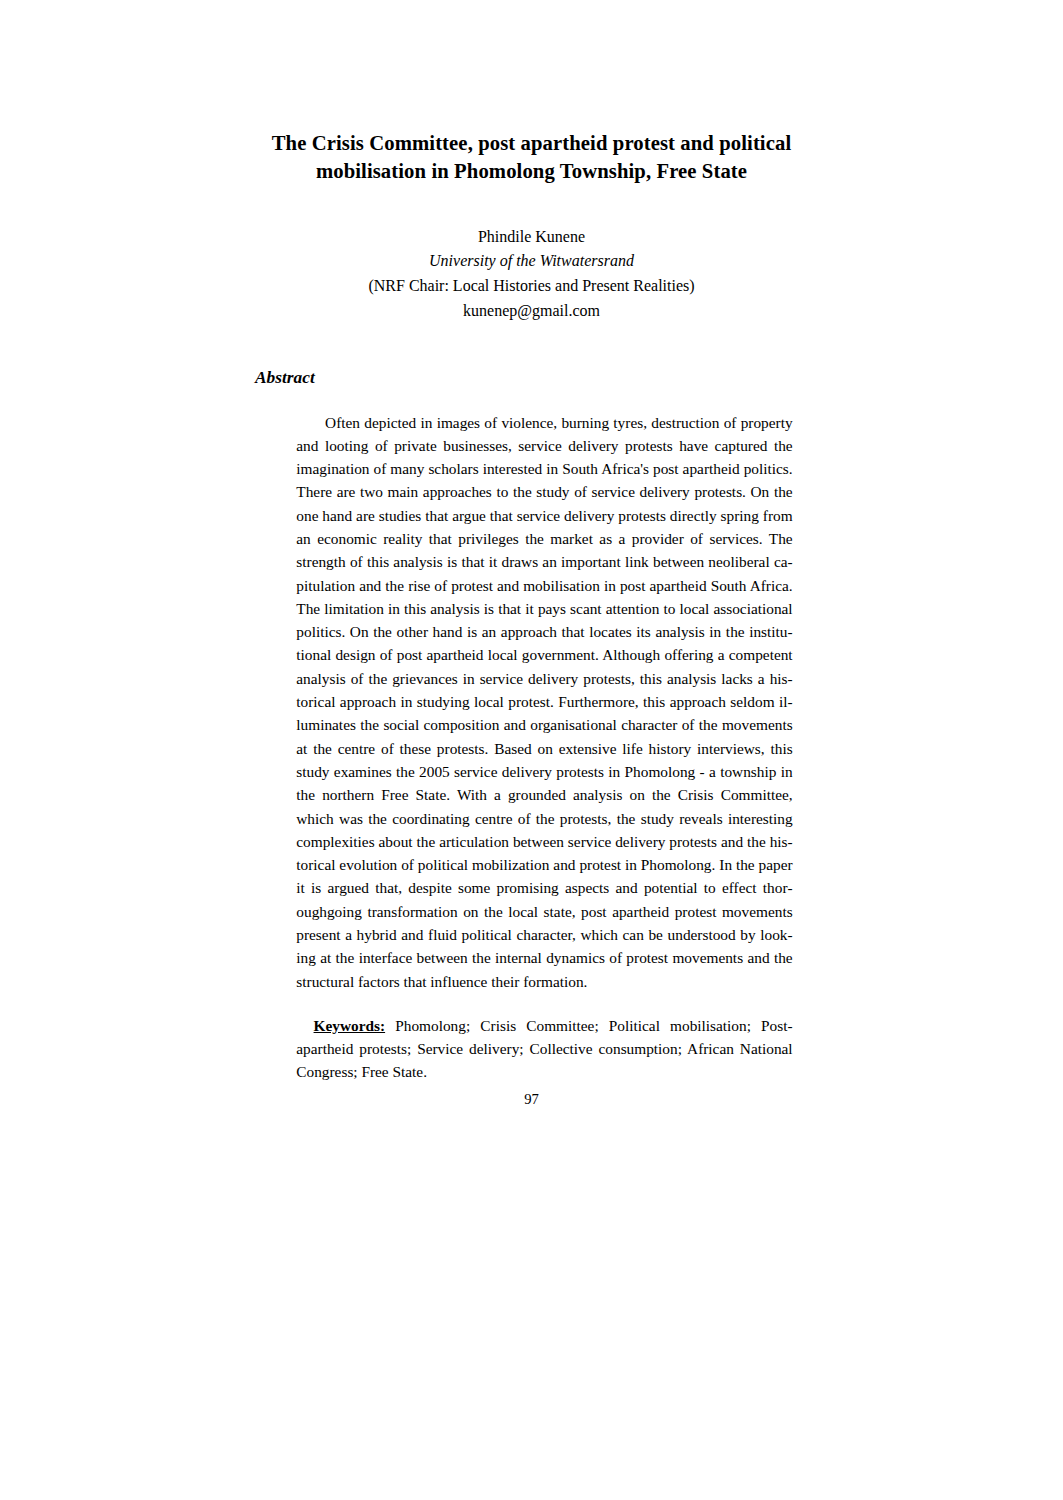The Crisis Committee, post apartheid protest and political mobilisation in Phomolong Township, Free State
Phindile Kunene
University of the Witwatersrand
(NRF Chair: Local Histories and Present Realities)
kunenep@gmail.com
Abstract
Often depicted in images of violence, burning tyres, destruction of property and looting of private businesses, service delivery protests have captured the imagination of many scholars interested in South Africa's post apartheid politics. There are two main approaches to the study of service delivery protests. On the one hand are studies that argue that service delivery protests directly spring from an economic reality that privileges the market as a provider of services. The strength of this analysis is that it draws an important link between neoliberal capitulation and the rise of protest and mobilisation in post apartheid South Africa. The limitation in this analysis is that it pays scant attention to local associational politics. On the other hand is an approach that locates its analysis in the institutional design of post apartheid local government. Although offering a competent analysis of the grievances in service delivery protests, this analysis lacks a historical approach in studying local protest. Furthermore, this approach seldom illuminates the social composition and organisational character of the movements at the centre of these protests. Based on extensive life history interviews, this study examines the 2005 service delivery protests in Phomolong - a township in the northern Free State. With a grounded analysis on the Crisis Committee, which was the coordinating centre of the protests, the study reveals interesting complexities about the articulation between service delivery protests and the historical evolution of political mobilization and protest in Phomolong. In the paper it is argued that, despite some promising aspects and potential to effect thoroughgoing transformation on the local state, post apartheid protest movements present a hybrid and fluid political character, which can be understood by looking at the interface between the internal dynamics of protest movements and the structural factors that influence their formation.
Keywords: Phomolong; Crisis Committee; Political mobilisation; Post-apartheid protests; Service delivery; Collective consumption; African National Congress; Free State.
97